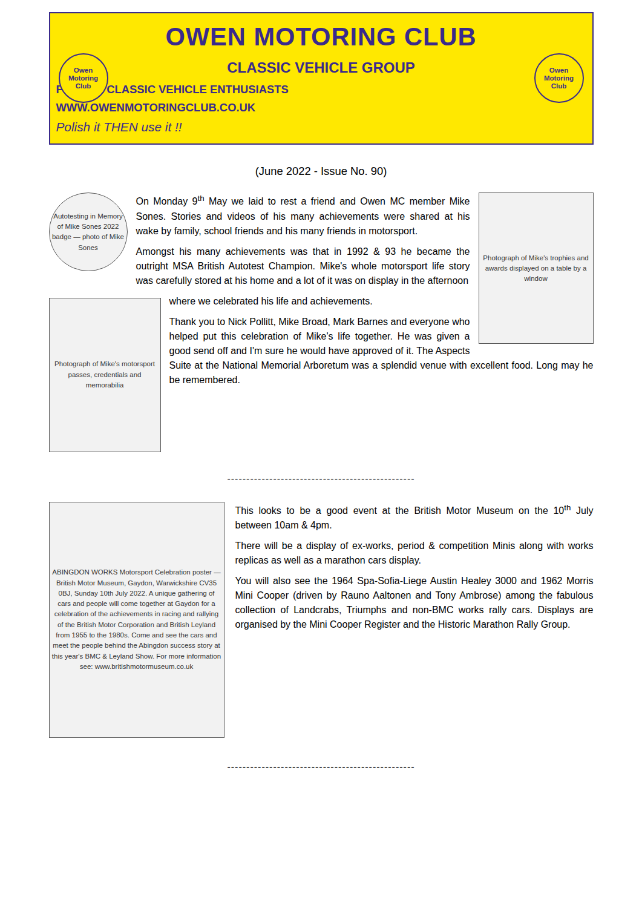Owen
Motoring
Club
Owen
Motoring
Club
OWEN MOTORING CLUB
CLASSIC VEHICLE GROUP
FOR ALL CLASSIC VEHICLE ENTHUSIASTS
WWW.OWENMOTORINGCLUB.CO.UK
Polish it THEN use it !!
(June 2022 - Issue No. 90)
Autotesting in Memory of Mike Sones 2022 badge — photo of Mike Sones
Photograph of Mike's trophies and awards displayed on a table by a window
On Monday 9th May we laid to rest a friend and Owen MC member Mike Sones. Stories and videos of his many achievements were shared at his wake by family, school friends and his many friends in motorsport.
Amongst his many achievements was that in 1992 & 93 he became the outright MSA British Autotest Champion. Mike's whole motorsport life story was carefully stored at his home and a lot of it was on display in the afternoon
Photograph of Mike's motorsport passes, credentials and memorabilia
where we celebrated his life and achievements.
Thank you to Nick Pollitt, Mike Broad, Mark Barnes and everyone who helped put this celebration of Mike's life together. He was given a good send off and I'm sure he would have approved of it. The Aspects Suite at the National Memorial Arboretum was a splendid venue with excellent food. Long may he be remembered.
-------------------------------------------------
ABINGDON WORKS Motorsport Celebration poster — British Motor Museum, Gaydon, Warwickshire CV35 0BJ, Sunday 10th July 2022. A unique gathering of cars and people will come together at Gaydon for a celebration of the achievements in racing and rallying of the British Motor Corporation and British Leyland from 1955 to the 1980s. Come and see the cars and meet the people behind the Abingdon success story at this year's BMC & Leyland Show. For more information see: www.britishmotormuseum.co.uk
This looks to be a good event at the British Motor Museum on the 10th July between 10am & 4pm.
There will be a display of ex-works, period & competition Minis along with works replicas as well as a marathon cars display.
You will also see the 1964 Spa-Sofia-Liege Austin Healey 3000 and 1962 Morris Mini Cooper (driven by Rauno Aaltonen and Tony Ambrose) among the fabulous collection of Landcrabs, Triumphs and non-BMC works rally cars. Displays are organised by the Mini Cooper Register and the Historic Marathon Rally Group.
-------------------------------------------------